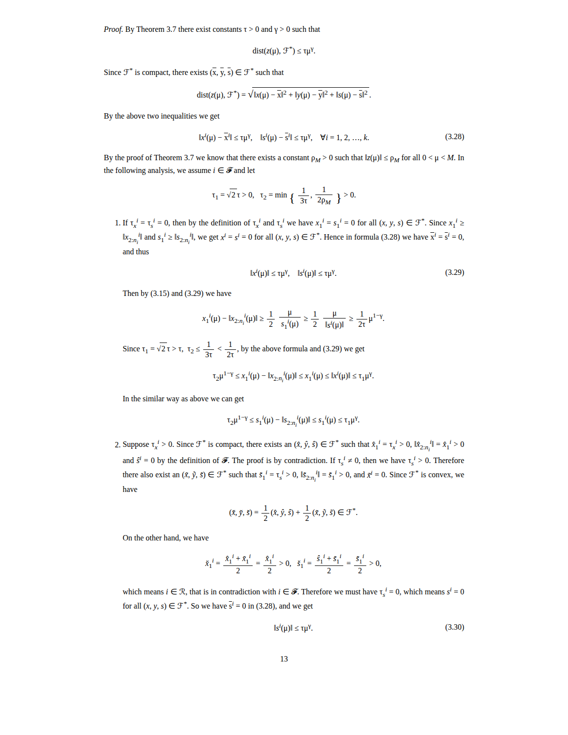Proof. By Theorem 3.7 there exist constants τ > 0 and γ > 0 such that
dist(z(μ), ℱ*) ≤ τμγ.
Since ℱ* is compact, there exists (x, y, s) ∈ ℱ* such that
dist(z(μ), ℱ*) = √‖x(μ) − x‖2 + ‖y(μ) − y‖2 + ‖s(μ) − s‖2.
By the above two inequalities we get
‖xi(μ) − xi‖ ≤ τμγ, ‖si(μ) − si‖ ≤ τμγ, ∀i = 1, 2, …, k. (3.28)
By the proof of Theorem 3.7 we know that there exists a constant ρM > 0 such that ‖z(μ)‖ ≤ ρM for all 0 < μ < M. In the following analysis, we assume i ∈ 𝓕 and let
τ1 = √2τ > 0, τ2 = min { 13τ, 12ρM } > 0.
If τxi = τsi = 0, then by the definition of τxi and τsi we have x1i = s1i = 0 for all (x, y, s) ∈ ℱ*. Since x1i ≥ ‖x2:nii‖ and s1i ≥ ‖s2:nii‖, we get xi = si = 0 for all (x, y, s) ∈ ℱ*. Hence in formula (3.28) we have xi = si = 0, and thus
‖xi(μ)‖ ≤ τμγ, ‖si(μ)‖ ≤ τμγ. (3.29)
Then by (3.15) and (3.29) we have
x1i(μ) − ‖x2:nii(μ)‖ ≥ 12 μs1i(μ) ≥ 12 μ‖si(μ)‖ ≥ 12τμ1−γ.
Since τ1 = √2τ > τ, τ2 ≤ 13τ < 12τ, by the above formula and (3.29) we get
τ2μ1−γ ≤ x1i(μ) − ‖x2:nii(μ)‖ ≤ x1i(μ) ≤ ‖xi(μ)‖ ≤ τ1μγ.
In the similar way as above we can get
τ2μ1−γ ≤ s1i(μ) − ‖s2:nii(μ)‖ ≤ s1i(μ) ≤ τ1μγ.
Suppose τxi > 0. Since ℱ* is compact, there exists an (x̂, ŷ, ŝ) ∈ ℱ* such that x̂1i = τxi > 0, ‖x̂2:nii‖ = x̂1i > 0 and ŝi = 0 by the definition of 𝓕. The proof is by contradiction. If τsi ≠ 0, then we have τsi > 0. Therefore there also exist an (x̃, ỹ, s̃) ∈ ℱ* such that s̃1i = τsi > 0, ‖s̃2:nii‖ = s̃1i > 0, and x̃i = 0. Since ℱ* is convex, we have
(x̆, y̆, s̆) = 12(x̂, ŷ, ŝ) + 12(x̃, ỹ, s̃) ∈ ℱ*.
On the other hand, we have
x̆1i = x̂1i + x̃1i 2 = x̂1i 2 > 0, s̆1i = ŝ1i + s̃1i 2 = s̃1i 2 > 0,
which means i ∈ ℛ, that is in contradiction with i ∈ 𝓕. Therefore we must have τsi = 0, which means si = 0 for all (x, y, s) ∈ ℱ*. So we have si = 0 in (3.28), and we get
‖si(μ)‖ ≤ τμγ. (3.30)
13